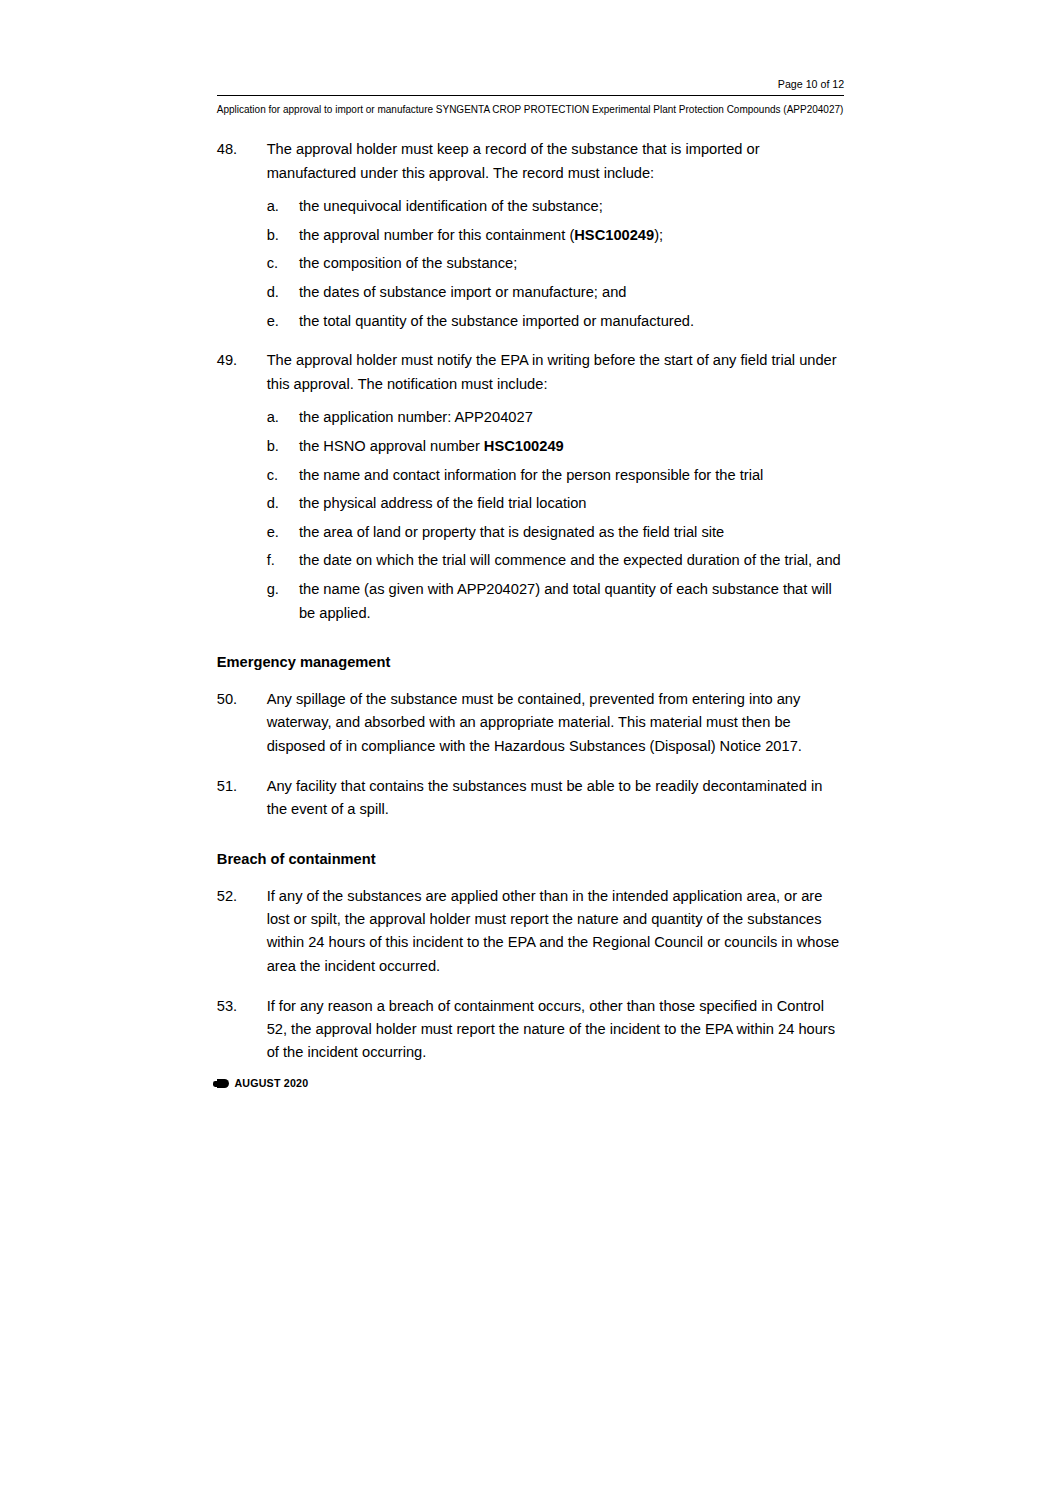Page 10 of 12
Application for approval to import or manufacture SYNGENTA CROP PROTECTION Experimental Plant Protection Compounds (APP204027)
48. The approval holder must keep a record of the substance that is imported or manufactured under this approval. The record must include:
a. the unequivocal identification of the substance;
b. the approval number for this containment (HSC100249);
c. the composition of the substance;
d. the dates of substance import or manufacture; and
e. the total quantity of the substance imported or manufactured.
49. The approval holder must notify the EPA in writing before the start of any field trial under this approval. The notification must include:
a. the application number: APP204027
b. the HSNO approval number HSC100249
c. the name and contact information for the person responsible for the trial
d. the physical address of the field trial location
e. the area of land or property that is designated as the field trial site
f. the date on which the trial will commence and the expected duration of the trial, and
g. the name (as given with APP204027) and total quantity of each substance that will be applied.
Emergency management
50. Any spillage of the substance must be contained, prevented from entering into any waterway, and absorbed with an appropriate material. This material must then be disposed of in compliance with the Hazardous Substances (Disposal) Notice 2017.
51. Any facility that contains the substances must be able to be readily decontaminated in the event of a spill.
Breach of containment
52. If any of the substances are applied other than in the intended application area, or are lost or spilt, the approval holder must report the nature and quantity of the substances within 24 hours of this incident to the EPA and the Regional Council or councils in whose area the incident occurred.
53. If for any reason a breach of containment occurs, other than those specified in Control 52, the approval holder must report the nature of the incident to the EPA within 24 hours of the incident occurring.
AUGUST 2020